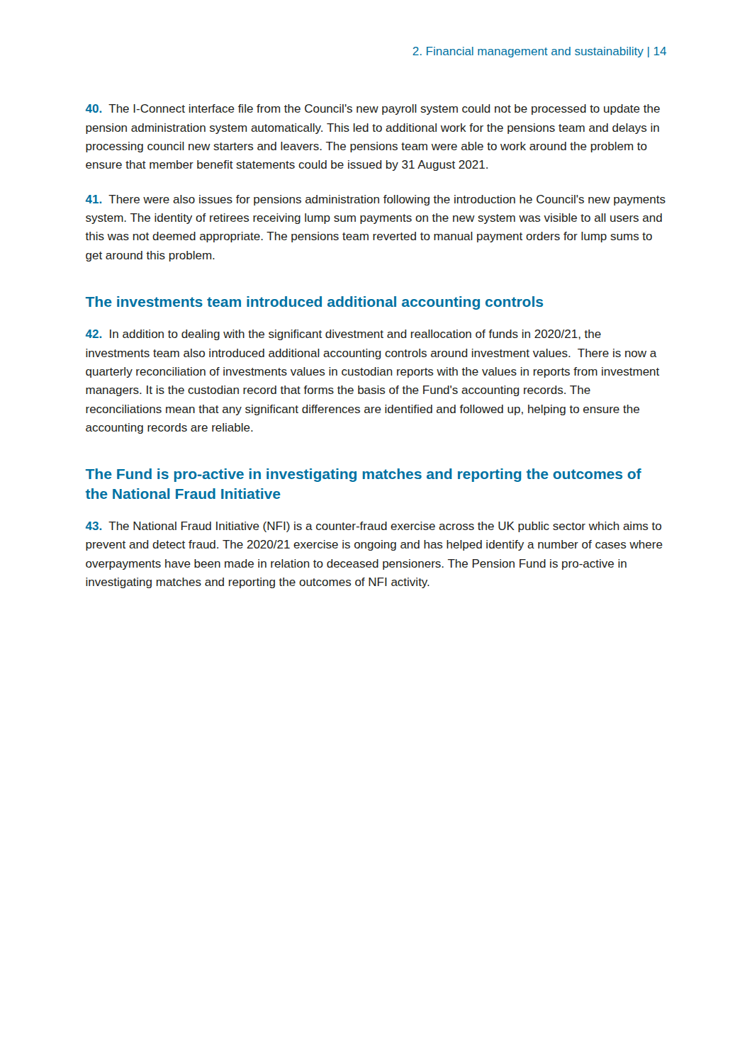2. Financial management and sustainability | 14
40. The I-Connect interface file from the Council's new payroll system could not be processed to update the pension administration system automatically. This led to additional work for the pensions team and delays in processing council new starters and leavers. The pensions team were able to work around the problem to ensure that member benefit statements could be issued by 31 August 2021.
41. There were also issues for pensions administration following the introduction he Council's new payments system. The identity of retirees receiving lump sum payments on the new system was visible to all users and this was not deemed appropriate. The pensions team reverted to manual payment orders for lump sums to get around this problem.
The investments team introduced additional accounting controls
42. In addition to dealing with the significant divestment and reallocation of funds in 2020/21, the investments team also introduced additional accounting controls around investment values. There is now a quarterly reconciliation of investments values in custodian reports with the values in reports from investment managers. It is the custodian record that forms the basis of the Fund's accounting records. The reconciliations mean that any significant differences are identified and followed up, helping to ensure the accounting records are reliable.
The Fund is pro-active in investigating matches and reporting the outcomes of the National Fraud Initiative
43. The National Fraud Initiative (NFI) is a counter-fraud exercise across the UK public sector which aims to prevent and detect fraud. The 2020/21 exercise is ongoing and has helped identify a number of cases where overpayments have been made in relation to deceased pensioners. The Pension Fund is pro-active in investigating matches and reporting the outcomes of NFI activity.